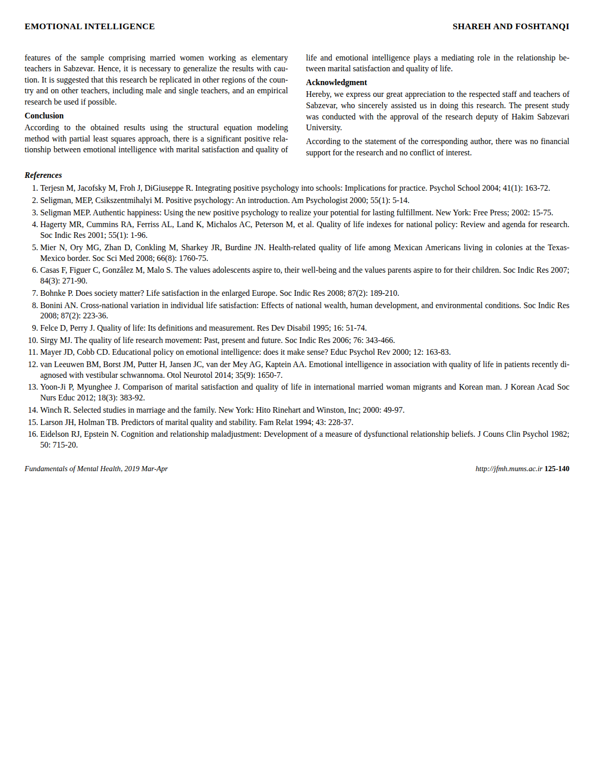EMOTIONAL INTELLIGENCE SHAREH AND FOSHTANQI
features of the sample comprising married women working as elementary teachers in Sabzevar. Hence, it is necessary to generalize the results with caution. It is suggested that this research be replicated in other regions of the country and on other teachers, including male and single teachers, and an empirical research be used if possible.
Conclusion
According to the obtained results using the structural equation modeling method with partial least squares approach, there is a significant positive relationship between emotional intelligence with marital satisfaction and quality of life and emotional intelligence plays a mediating role in the relationship between marital satisfaction and quality of life.
Acknowledgment
Hereby, we express our great appreciation to the respected staff and teachers of Sabzevar, who sincerely assisted us in doing this research. The present study was conducted with the approval of the research deputy of Hakim Sabzevari University.
According to the statement of the corresponding author, there was no financial support for the research and no conflict of interest.
References
Terjesn M, Jacofsky M, Froh J, DiGiuseppe R. Integrating positive psychology into schools: Implications for practice. Psychol School 2004; 41(1): 163-72.
Seligman, MEP, Csikszentmihalyi M. Positive psychology: An introduction. Am Psychologist 2000; 55(1): 5-14.
Seligman MEP. Authentic happiness: Using the new positive psychology to realize your potential for lasting fulfillment. New York: Free Press; 2002: 15-75.
Hagerty MR, Cummins RA, Ferriss AL, Land K, Michalos AC, Peterson M, et al. Quality of life indexes for national policy: Review and agenda for research. Soc Indic Res 2001; 55(1): 1-96.
Mier N, Ory MG, Zhan D, Conkling M, Sharkey JR, Burdine JN. Health-related quality of life among Mexican Americans living in colonies at the Texas-Mexico border. Soc Sci Med 2008; 66(8): 1760-75.
Casas F, Figuer C, Gonzâlez M, Malo S. The values adolescents aspire to, their well-being and the values parents aspire to for their children. Soc Indic Res 2007; 84(3): 271-90.
Bohnke P. Does society matter? Life satisfaction in the enlarged Europe. Soc Indic Res 2008; 87(2): 189-210.
Bonini AN. Cross-national variation in individual life satisfaction: Effects of national wealth, human development, and environmental conditions. Soc Indic Res 2008; 87(2): 223-36.
Felce D, Perry J. Quality of life: Its definitions and measurement. Res Dev Disabil 1995; 16: 51-74.
Sirgy MJ. The quality of life research movement: Past, present and future. Soc Indic Res 2006; 76: 343-466.
Mayer JD, Cobb CD. Educational policy on emotional intelligence: does it make sense? Educ Psychol Rev 2000; 12: 163-83.
van Leeuwen BM, Borst JM, Putter H, Jansen JC, van der Mey AG, Kaptein AA. Emotional intelligence in association with quality of life in patients recently diagnosed with vestibular schwannoma. Otol Neurotol 2014; 35(9): 1650-7.
Yoon-Ji P, Myunghee J. Comparison of marital satisfaction and quality of life in international married woman migrants and Korean man. J Korean Acad Soc Nurs Educ 2012; 18(3): 383-92.
Winch R. Selected studies in marriage and the family. New York: Hito Rinehart and Winston, Inc; 2000: 49-97.
Larson JH, Holman TB. Predictors of marital quality and stability. Fam Relat 1994; 43: 228-37.
Eidelson RJ, Epstein N. Cognition and relationship maladjustment: Development of a measure of dysfunctional relationship beliefs. J Couns Clin Psychol 1982; 50: 715-20.
Fundamentals of Mental Health, 2019 Mar-Apr http://jfmh.mums.ac.ir 125-140